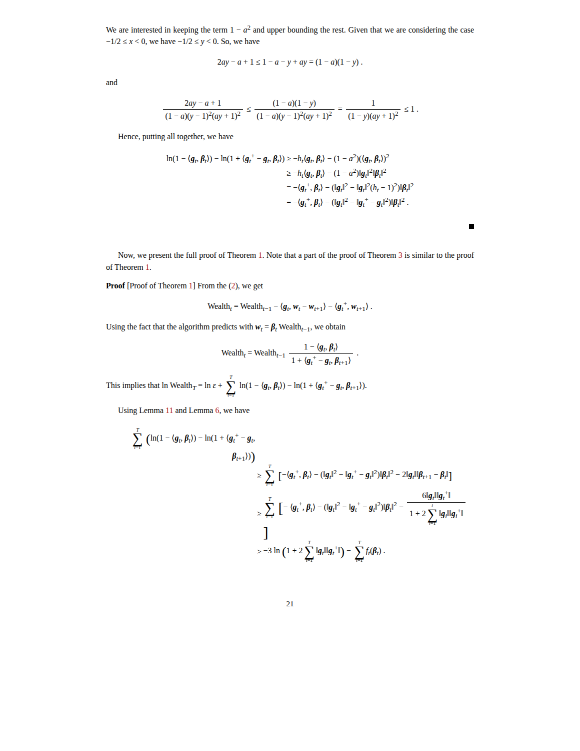We are interested in keeping the term 1 − a2 and upper bounding the rest. Given that we are considering the case −1/2 ≤ x < 0, we have −1/2 ≤ y < 0. So, we have
2ay − a + 1 ≤ 1 − a − y + ay = (1 − a)(1 − y) .
and
2ay − a + 1(1 − a)(y − 1)2(ay + 1)2 ≤ (1 − a)(1 − y)(1 − a)(y − 1)2(ay + 1)2 = 1(1 − y)(ay + 1)2 ≤ 1 .
Hence, putting all together, we have
| ln(1 − ⟨ g t , β t ⟩) − ln(1 + ⟨ g t + − g t , β t ⟩) | ≥ | − h t ⟨ g t , β t ⟩ − (1 − a 2 )(⟨ g t , β t ⟩) 2 |
| | ≥ | − h t ⟨ g t , β t ⟩ − (1 − a 2 )‖ g t ‖ 2 ‖ β t ‖ 2 |
| | = | −⟨ g t + , β t ⟩ − (‖ g t ‖ 2 − ‖ g t ‖ 2 ( h t − 1) 2 )‖ β t ‖ 2 |
| | = | −⟨ g t + , β t ⟩ − (‖ g t ‖ 2 − ‖ g t + − g t ‖ 2 )‖ β t ‖ 2 . |
Now, we present the full proof of Theorem 1. Note that a part of the proof of Theorem 3 is similar to the proof of Theorem 1.
Proof [Proof of Theorem 1] From the (2), we get
Wealtht = Wealtht−1 − ⟨gt, wt − wt+1⟩ − ⟨gt+, wt+1⟩ .
Using the fact that the algorithm predicts with wt = βt Wealtht−1, we obtain
Wealtht = Wealtht−1 1 − ⟨gt, βt⟩1 + ⟨gt+ − gt, βt+1⟩ .
This implies that ln WealthT = ln ε + T∑t=1 ln(1 − ⟨gt, βt⟩) − ln(1 + ⟨gt+ − gt, βt+1⟩).
Using Lemma 11 and Lemma 6, we have
| T ∑ t =1 ( ln(1 − ⟨ g t , β t ⟩) − ln(1 + ⟨ g t + − g t , β t +1 ⟩) ) | | |
| | ≥ | T ∑ t =1 [ −⟨ g t + , β t ⟩ − (‖ g t ‖ 2 − ‖ g t + − g t ‖ 2 )‖ β t ‖ 2 − 2‖ g t ‖‖ β t +1 − β t ‖ ] |
| | ≥ | T ∑ t =1 [ − ⟨ g t + , β t ⟩ − (‖ g t ‖ 2 − ‖ g t + − g t ‖ 2 )‖ β t ‖ 2 − 6‖ g t ‖‖ g t + ‖ 1 + 2 t ∑ i =1 ‖ g i ‖‖ g i + ‖ ] |
| | ≥ | −3 ln ( 1 + 2 T ∑ t =1 ‖ g t ‖‖ g t + ‖ ) − T ∑ t =1 f t ( β t ) . |
21